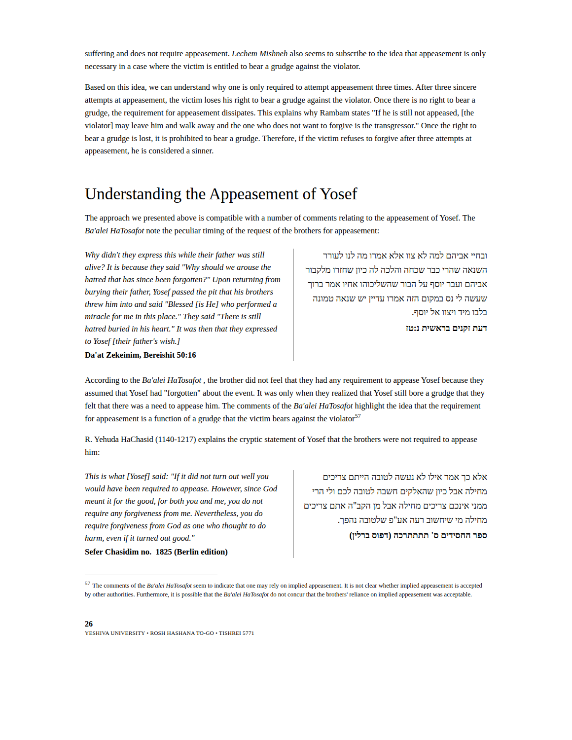suffering and does not require appeasement. Lechem Mishneh also seems to subscribe to the idea that appeasement is only necessary in a case where the victim is entitled to bear a grudge against the violator.
Based on this idea, we can understand why one is only required to attempt appeasement three times. After three sincere attempts at appeasement, the victim loses his right to bear a grudge against the violator. Once there is no right to bear a grudge, the requirement for appeasement dissipates. This explains why Rambam states "If he is still not appeased, [the violator] may leave him and walk away and the one who does not want to forgive is the transgressor." Once the right to bear a grudge is lost, it is prohibited to bear a grudge. Therefore, if the victim refuses to forgive after three attempts at appeasement, he is considered a sinner.
Understanding the Appeasement of Yosef
The approach we presented above is compatible with a number of comments relating to the appeasement of Yosef. The Ba'alei HaTosafot note the peculiar timing of the request of the brothers for appeasement:
Why didn't they express this while their father was still alive? It is because they said "Why should we arouse the hatred that has since been forgotten?" Upon returning from burying their father, Yosef passed the pit that his brothers threw him into and said "Blessed [is He] who performed a miracle for me in this place." They said "There is still hatred buried in his heart." It was then that they expressed to Yosef [their father's wish.] Da'at Zekeinim, Bereishit 50:16
ובחיי אביהם למה לא צוו אלא אמרו מה לנו לעורר השנאה שהרי כבר שכחה והלכה לה כיון שחזרו מלקבור אביהם ועבר יוסף על הבור שהשליכוהו אחיו אמר ברוך שעשה לי נס במקום הזה אמרו עדיין יש שנאה טמונה בלבו מיד ויצוו אל יוסף. דעת זקנים בראשית נ:טז
According to the Ba'alei HaTosafot , the brother did not feel that they had any requirement to appease Yosef because they assumed that Yosef had "forgotten" about the event. It was only when they realized that Yosef still bore a grudge that they felt that there was a need to appease him. The comments of the Ba'alei HaTosafot highlight the idea that the requirement for appeasement is a function of a grudge that the victim bears against the violator57
R. Yehuda HaChasid (1140-1217) explains the cryptic statement of Yosef that the brothers were not required to appease him:
This is what [Yosef] said: "If it did not turn out well you would have been required to appease. However, since God meant it for the good, for both you and me, you do not require any forgiveness from me. Nevertheless, you do require forgiveness from God as one who thought to do harm, even if it turned out good." Sefer Chasidim no. 1825 (Berlin edition)
אלא כך אמר אילו לא נעשה לטובה הייתם צריכים מחילה אבל כיון שהאלקים חשבה לטובה לכם ולי הרי ממני אינכם צריכים מחילה אבל מן הקב"ה אתם צריכים מחילה מי שיחשוב רעה אע"פ שלטובה נהפך. ספר החסידים ס' תתתתרכה (דפוס ברלין)
57 The comments of the Ba'alei HaTosafot seem to indicate that one may rely on implied appeasement. It is not clear whether implied appeasement is accepted by other authorities. Furthermore, it is possible that the Ba'alei HaTosafot do not concur that the brothers' reliance on implied appeasement was acceptable.
26
YESHIVA UNIVERSITY • ROSH HASHANA TO-GO • TISHREI 5771